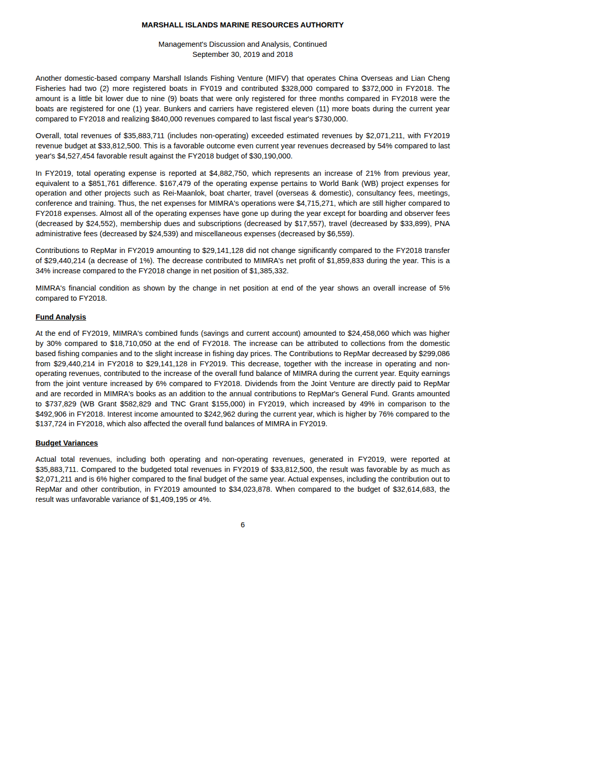MARSHALL ISLANDS MARINE RESOURCES AUTHORITY
Management's Discussion and Analysis, Continued
September 30, 2019 and 2018
Another domestic-based company Marshall Islands Fishing Venture (MIFV) that operates China Overseas and Lian Cheng Fisheries had two (2) more registered boats in FY019 and contributed $328,000 compared to $372,000 in FY2018. The amount is a little bit lower due to nine (9) boats that were only registered for three months compared in FY2018 were the boats are registered for one (1) year. Bunkers and carriers have registered eleven (11) more boats during the current year compared to FY2018 and realizing $840,000 revenues compared to last fiscal year's $730,000.
Overall, total revenues of $35,883,711 (includes non-operating) exceeded estimated revenues by $2,071,211, with FY2019 revenue budget at $33,812,500. This is a favorable outcome even current year revenues decreased by 54% compared to last year's $4,527,454 favorable result against the FY2018 budget of $30,190,000.
In FY2019, total operating expense is reported at $4,882,750, which represents an increase of 21% from previous year, equivalent to a $851,761 difference. $167,479 of the operating expense pertains to World Bank (WB) project expenses for operation and other projects such as Rei-Maanlok, boat charter, travel (overseas & domestic), consultancy fees, meetings, conference and training. Thus, the net expenses for MIMRA's operations were $4,715,271, which are still higher compared to FY2018 expenses. Almost all of the operating expenses have gone up during the year except for boarding and observer fees (decreased by $24,552), membership dues and subscriptions (decreased by $17,557), travel (decreased by $33,899), PNA administrative fees (decreased by $24,539) and miscellaneous expenses (decreased by $6,559).
Contributions to RepMar in FY2019 amounting to $29,141,128 did not change significantly compared to the FY2018 transfer of $29,440,214 (a decrease of 1%). The decrease contributed to MIMRA's net profit of $1,859,833 during the year. This is a 34% increase compared to the FY2018 change in net position of $1,385,332.
MIMRA's financial condition as shown by the change in net position at end of the year shows an overall increase of 5% compared to FY2018.
Fund Analysis
At the end of FY2019, MIMRA's combined funds (savings and current account) amounted to $24,458,060 which was higher by 30% compared to $18,710,050 at the end of FY2018. The increase can be attributed to collections from the domestic based fishing companies and to the slight increase in fishing day prices. The Contributions to RepMar decreased by $299,086 from $29,440,214 in FY2018 to $29,141,128 in FY2019. This decrease, together with the increase in operating and non-operating revenues, contributed to the increase of the overall fund balance of MIMRA during the current year. Equity earnings from the joint venture increased by 6% compared to FY2018. Dividends from the Joint Venture are directly paid to RepMar and are recorded in MIMRA's books as an addition to the annual contributions to RepMar's General Fund. Grants amounted to $737,829 (WB Grant $582,829 and TNC Grant $155,000) in FY2019, which increased by 49% in comparison to the $492,906 in FY2018. Interest income amounted to $242,962 during the current year, which is higher by 76% compared to the $137,724 in FY2018, which also affected the overall fund balances of MIMRA in FY2019.
Budget Variances
Actual total revenues, including both operating and non-operating revenues, generated in FY2019, were reported at $35,883,711. Compared to the budgeted total revenues in FY2019 of $33,812,500, the result was favorable by as much as $2,071,211 and is 6% higher compared to the final budget of the same year. Actual expenses, including the contribution out to RepMar and other contribution, in FY2019 amounted to $34,023,878. When compared to the budget of $32,614,683, the result was unfavorable variance of $1,409,195 or 4%.
6